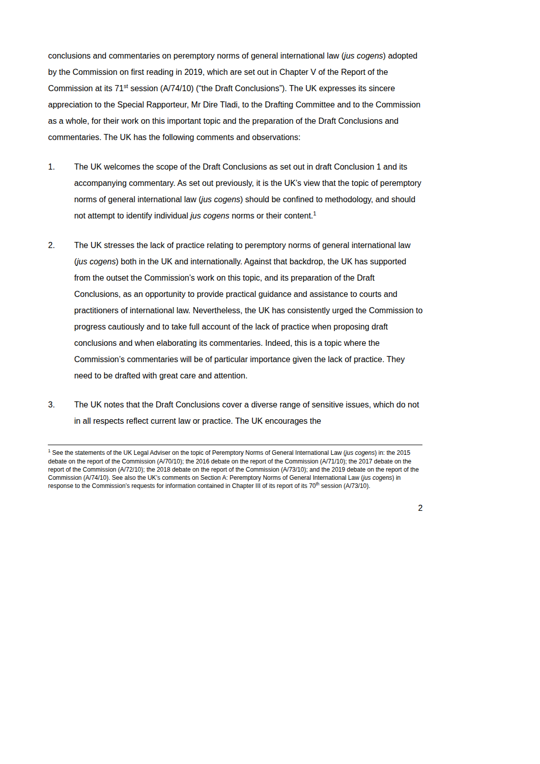conclusions and commentaries on peremptory norms of general international law (jus cogens) adopted by the Commission on first reading in 2019, which are set out in Chapter V of the Report of the Commission at its 71st session (A/74/10) (“the Draft Conclusions”). The UK expresses its sincere appreciation to the Special Rapporteur, Mr Dire Tladi, to the Drafting Committee and to the Commission as a whole, for their work on this important topic and the preparation of the Draft Conclusions and commentaries. The UK has the following comments and observations:
The UK welcomes the scope of the Draft Conclusions as set out in draft Conclusion 1 and its accompanying commentary. As set out previously, it is the UK’s view that the topic of peremptory norms of general international law (jus cogens) should be confined to methodology, and should not attempt to identify individual jus cogens norms or their content.1
The UK stresses the lack of practice relating to peremptory norms of general international law (jus cogens) both in the UK and internationally. Against that backdrop, the UK has supported from the outset the Commission’s work on this topic, and its preparation of the Draft Conclusions, as an opportunity to provide practical guidance and assistance to courts and practitioners of international law. Nevertheless, the UK has consistently urged the Commission to progress cautiously and to take full account of the lack of practice when proposing draft conclusions and when elaborating its commentaries. Indeed, this is a topic where the Commission’s commentaries will be of particular importance given the lack of practice. They need to be drafted with great care and attention.
The UK notes that the Draft Conclusions cover a diverse range of sensitive issues, which do not in all respects reflect current law or practice. The UK encourages the
1 See the statements of the UK Legal Adviser on the topic of Peremptory Norms of General International Law (jus cogens) in: the 2015 debate on the report of the Commission (A/70/10); the 2016 debate on the report of the Commission (A/71/10); the 2017 debate on the report of the Commission (A/72/10); the 2018 debate on the report of the Commission (A/73/10); and the 2019 debate on the report of the Commission (A/74/10). See also the UK’s comments on Section A: Peremptory Norms of General International Law (jus cogens) in response to the Commission’s requests for information contained in Chapter III of its report of its 70th session (A/73/10).
2